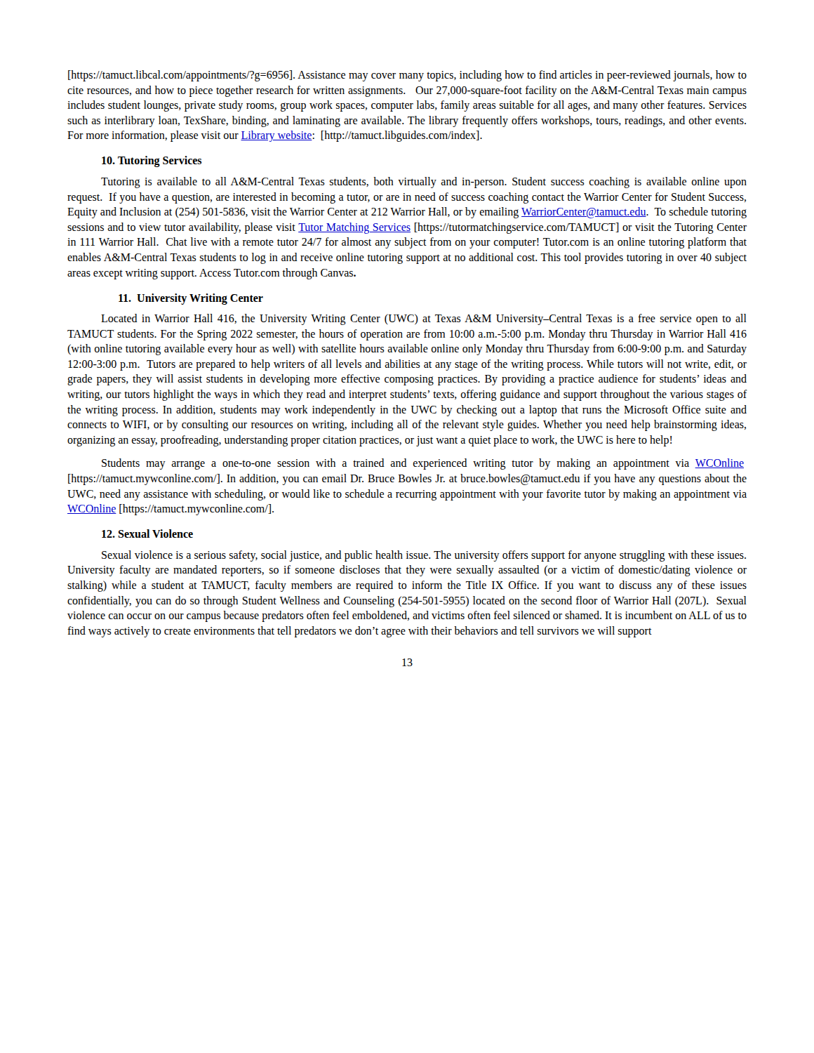[https://tamuct.libcal.com/appointments/?g=6956]. Assistance may cover many topics, including how to find articles in peer-reviewed journals, how to cite resources, and how to piece together research for written assignments. Our 27,000-square-foot facility on the A&M-Central Texas main campus includes student lounges, private study rooms, group work spaces, computer labs, family areas suitable for all ages, and many other features. Services such as interlibrary loan, TexShare, binding, and laminating are available. The library frequently offers workshops, tours, readings, and other events. For more information, please visit our Library website: [http://tamuct.libguides.com/index].
10. Tutoring Services
Tutoring is available to all A&M-Central Texas students, both virtually and in-person. Student success coaching is available online upon request. If you have a question, are interested in becoming a tutor, or are in need of success coaching contact the Warrior Center for Student Success, Equity and Inclusion at (254) 501-5836, visit the Warrior Center at 212 Warrior Hall, or by emailing WarriorCenter@tamuct.edu. To schedule tutoring sessions and to view tutor availability, please visit Tutor Matching Services [https://tutormatchingservice.com/TAMUCT] or visit the Tutoring Center in 111 Warrior Hall. Chat live with a remote tutor 24/7 for almost any subject from on your computer! Tutor.com is an online tutoring platform that enables A&M-Central Texas students to log in and receive online tutoring support at no additional cost. This tool provides tutoring in over 40 subject areas except writing support. Access Tutor.com through Canvas.
11. University Writing Center
Located in Warrior Hall 416, the University Writing Center (UWC) at Texas A&M University–Central Texas is a free service open to all TAMUCT students. For the Spring 2022 semester, the hours of operation are from 10:00 a.m.-5:00 p.m. Monday thru Thursday in Warrior Hall 416 (with online tutoring available every hour as well) with satellite hours available online only Monday thru Thursday from 6:00-9:00 p.m. and Saturday 12:00-3:00 p.m. Tutors are prepared to help writers of all levels and abilities at any stage of the writing process. While tutors will not write, edit, or grade papers, they will assist students in developing more effective composing practices. By providing a practice audience for students’ ideas and writing, our tutors highlight the ways in which they read and interpret students’ texts, offering guidance and support throughout the various stages of the writing process. In addition, students may work independently in the UWC by checking out a laptop that runs the Microsoft Office suite and connects to WIFI, or by consulting our resources on writing, including all of the relevant style guides. Whether you need help brainstorming ideas, organizing an essay, proofreading, understanding proper citation practices, or just want a quiet place to work, the UWC is here to help!
Students may arrange a one-to-one session with a trained and experienced writing tutor by making an appointment via WCOnline [https://tamuct.mywconline.com/]. In addition, you can email Dr. Bruce Bowles Jr. at bruce.bowles@tamuct.edu if you have any questions about the UWC, need any assistance with scheduling, or would like to schedule a recurring appointment with your favorite tutor by making an appointment via WCOnline [https://tamuct.mywconline.com/].
12. Sexual Violence
Sexual violence is a serious safety, social justice, and public health issue. The university offers support for anyone struggling with these issues. University faculty are mandated reporters, so if someone discloses that they were sexually assaulted (or a victim of domestic/dating violence or stalking) while a student at TAMUCT, faculty members are required to inform the Title IX Office. If you want to discuss any of these issues confidentially, you can do so through Student Wellness and Counseling (254-501-5955) located on the second floor of Warrior Hall (207L). Sexual violence can occur on our campus because predators often feel emboldened, and victims often feel silenced or shamed. It is incumbent on ALL of us to find ways actively to create environments that tell predators we don’t agree with their behaviors and tell survivors we will support
13